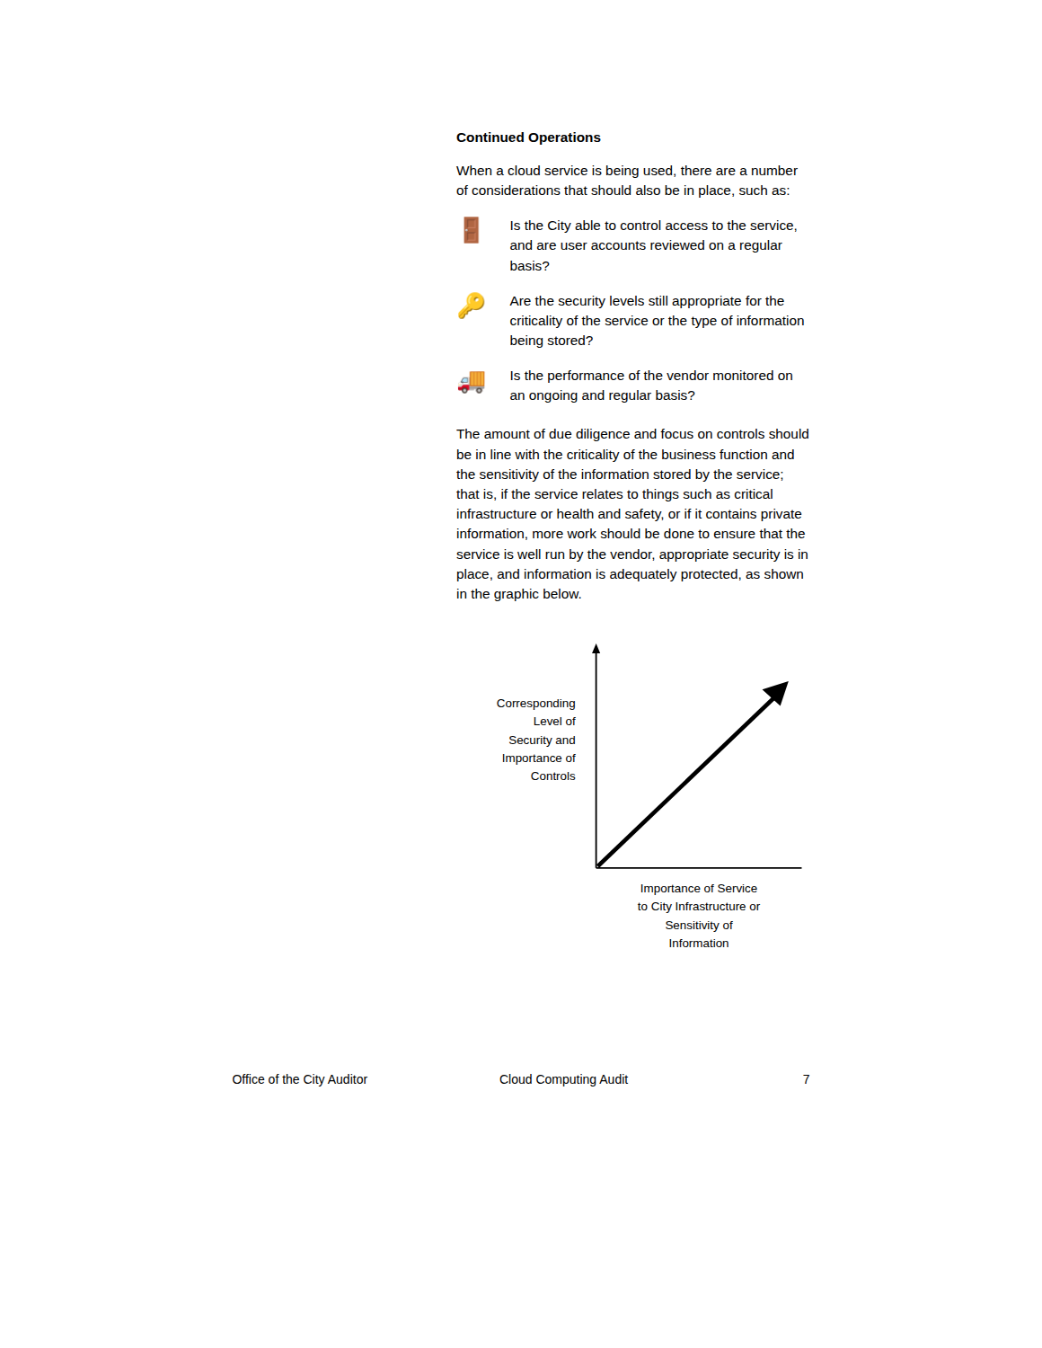Continued Operations
When a cloud service is being used, there are a number of considerations that should also be in place, such as:
🚪 Is the City able to control access to the service, and are user accounts reviewed on a regular basis?
🔑 Are the security levels still appropriate for the criticality of the service or the type of information being stored?
🚚 Is the performance of the vendor monitored on an ongoing and regular basis?
The amount of due diligence and focus on controls should be in line with the criticality of the business function and the sensitivity of the information stored by the service; that is, if the service relates to things such as critical infrastructure or health and safety, or if it contains private information, more work should be done to ensure that the service is well run by the vendor, appropriate security is in place, and information is adequately protected, as shown in the graphic below.
Corresponding Level of Security and Importance of Controls Importance of Service to City Infrastructure or Sensitivity of Information
Office of the City Auditor
Cloud Computing Audit
7